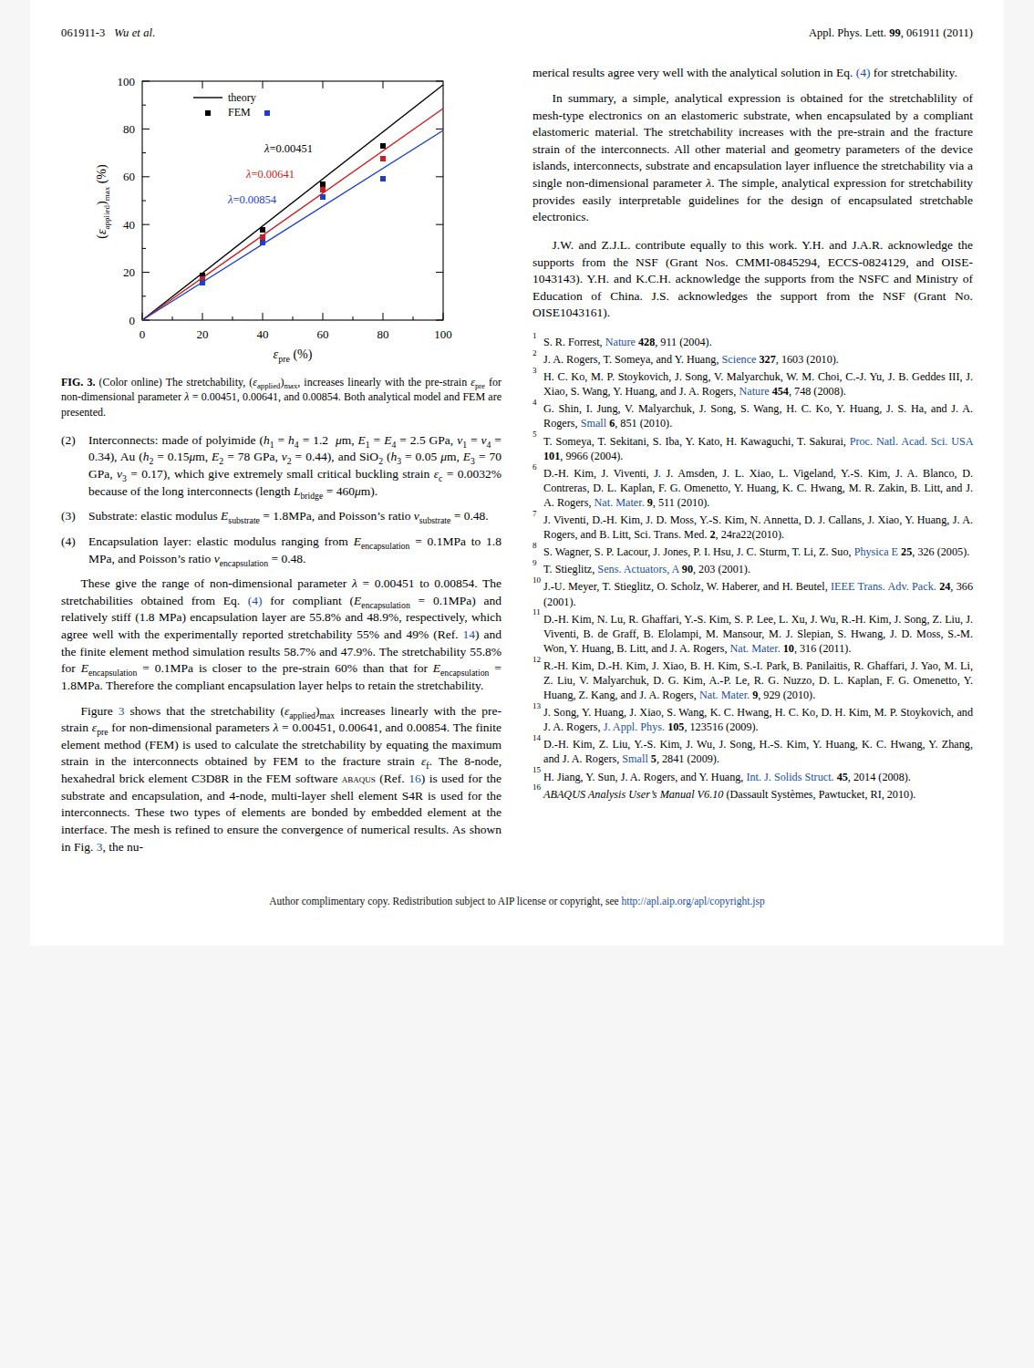061911-3 Wu et al.
Appl. Phys. Lett. 99, 061911 (2011)
0 20 40 60 80 100 0 20 40 60 80 100 εpre (%) (εapplied)max (%) theory FEM λ=0.00451 λ=0.00641 λ=0.00854
FIG. 3. (Color online) The stretchability, (εapplied)max, increases linearly with the pre-strain εpre for non-dimensional parameter λ = 0.00451, 0.00641, and 0.00854. Both analytical model and FEM are presented.
(2) Interconnects: made of polyimide (h1 = h4 = 1.2 μm, E1 = E4 = 2.5 GPa, v1 = v4 = 0.34), Au (h2 = 0.15μm, E2 = 78 GPa, v2 = 0.44), and SiO2 (h3 = 0.05 μm, E3 = 70 GPa, v3 = 0.17), which give extremely small critical buckling strain εc = 0.0032% because of the long interconnects (length Lbridge = 460μm).
(3) Substrate: elastic modulus Esubstrate = 1.8MPa, and Poisson’s ratio vsubstrate = 0.48.
(4) Encapsulation layer: elastic modulus ranging from Eencapsulation = 0.1MPa to 1.8 MPa, and Poisson’s ratio vencapsulation = 0.48.
These give the range of non-dimensional parameter λ = 0.00451 to 0.00854. The stretchabilities obtained from Eq. (4) for compliant (Eencapsulation = 0.1MPa) and relatively stiff (1.8 MPa) encapsulation layer are 55.8% and 48.9%, respectively, which agree well with the experimentally reported stretchability 55% and 49% (Ref. 14) and the finite element method simulation results 58.7% and 47.9%. The stretchability 55.8% for Eencapsulation = 0.1MPa is closer to the pre-strain 60% than that for Eencapsulation = 1.8MPa. Therefore the compliant encapsulation layer helps to retain the stretchability.
Figure 3 shows that the stretchability (εapplied)max increases linearly with the pre-strain εpre for non-dimensional parameters λ = 0.00451, 0.00641, and 0.00854. The finite element method (FEM) is used to calculate the stretchability by equating the maximum strain in the interconnects obtained by FEM to the fracture strain εf. The 8-node, hexahedral brick element C3D8R in the FEM software abaqus (Ref. 16) is used for the substrate and encapsulation, and 4-node, multi-layer shell element S4R is used for the interconnects. These two types of elements are bonded by embedded element at the interface. The mesh is refined to ensure the convergence of numerical results. As shown in Fig. 3, the nu-
merical results agree very well with the analytical solution in Eq. (4) for stretchability.
In summary, a simple, analytical expression is obtained for the stretchablility of mesh-type electronics on an elastomeric substrate, when encapsulated by a compliant elastomeric material. The stretchability increases with the pre-strain and the fracture strain of the interconnects. All other material and geometry parameters of the device islands, interconnects, substrate and encapsulation layer influence the stretchability via a single non-dimensional parameter λ. The simple, analytical expression for stretchability provides easily interpretable guidelines for the design of encapsulated stretchable electronics.
J.W. and Z.J.L. contribute equally to this work. Y.H. and J.A.R. acknowledge the supports from the NSF (Grant Nos. CMMI-0845294, ECCS-0824129, and OISE-1043143). Y.H. and K.C.H. acknowledge the supports from the NSFC and Ministry of Education of China. J.S. acknowledges the support from the NSF (Grant No. OISE1043161).
S. R. Forrest, Nature 428, 911 (2004).
J. A. Rogers, T. Someya, and Y. Huang, Science 327, 1603 (2010).
H. C. Ko, M. P. Stoykovich, J. Song, V. Malyarchuk, W. M. Choi, C.-J. Yu, J. B. Geddes III, J. Xiao, S. Wang, Y. Huang, and J. A. Rogers, Nature 454, 748 (2008).
G. Shin, I. Jung, V. Malyarchuk, J. Song, S. Wang, H. C. Ko, Y. Huang, J. S. Ha, and J. A. Rogers, Small 6, 851 (2010).
T. Someya, T. Sekitani, S. Iba, Y. Kato, H. Kawaguchi, T. Sakurai, Proc. Natl. Acad. Sci. USA 101, 9966 (2004).
D.-H. Kim, J. Viventi, J. J. Amsden, J. L. Xiao, L. Vigeland, Y.-S. Kim, J. A. Blanco, D. Contreras, D. L. Kaplan, F. G. Omenetto, Y. Huang, K. C. Hwang, M. R. Zakin, B. Litt, and J. A. Rogers, Nat. Mater. 9, 511 (2010).
J. Viventi, D.-H. Kim, J. D. Moss, Y.-S. Kim, N. Annetta, D. J. Callans, J. Xiao, Y. Huang, J. A. Rogers, and B. Litt, Sci. Trans. Med. 2, 24ra22(2010).
S. Wagner, S. P. Lacour, J. Jones, P. I. Hsu, J. C. Sturm, T. Li, Z. Suo, Physica E 25, 326 (2005).
T. Stieglitz, Sens. Actuators, A 90, 203 (2001).
J.-U. Meyer, T. Stieglitz, O. Scholz, W. Haberer, and H. Beutel, IEEE Trans. Adv. Pack. 24, 366 (2001).
D.-H. Kim, N. Lu, R. Ghaffari, Y.-S. Kim, S. P. Lee, L. Xu, J. Wu, R.-H. Kim, J. Song, Z. Liu, J. Viventi, B. de Graff, B. Elolampi, M. Mansour, M. J. Slepian, S. Hwang, J. D. Moss, S.-M. Won, Y. Huang, B. Litt, and J. A. Rogers, Nat. Mater. 10, 316 (2011).
R.-H. Kim, D.-H. Kim, J. Xiao, B. H. Kim, S.-I. Park, B. Panilaitis, R. Ghaffari, J. Yao, M. Li, Z. Liu, V. Malyarchuk, D. G. Kim, A.-P. Le, R. G. Nuzzo, D. L. Kaplan, F. G. Omenetto, Y. Huang, Z. Kang, and J. A. Rogers, Nat. Mater. 9, 929 (2010).
J. Song, Y. Huang, J. Xiao, S. Wang, K. C. Hwang, H. C. Ko, D. H. Kim, M. P. Stoykovich, and J. A. Rogers, J. Appl. Phys. 105, 123516 (2009).
D.-H. Kim, Z. Liu, Y.-S. Kim, J. Wu, J. Song, H.-S. Kim, Y. Huang, K. C. Hwang, Y. Zhang, and J. A. Rogers, Small 5, 2841 (2009).
H. Jiang, Y. Sun, J. A. Rogers, and Y. Huang, Int. J. Solids Struct. 45, 2014 (2008).
ABAQUS Analysis User’s Manual V6.10 (Dassault Systèmes, Pawtucket, RI, 2010).
Author complimentary copy. Redistribution subject to AIP license or copyright, see http://apl.aip.org/apl/copyright.jsp